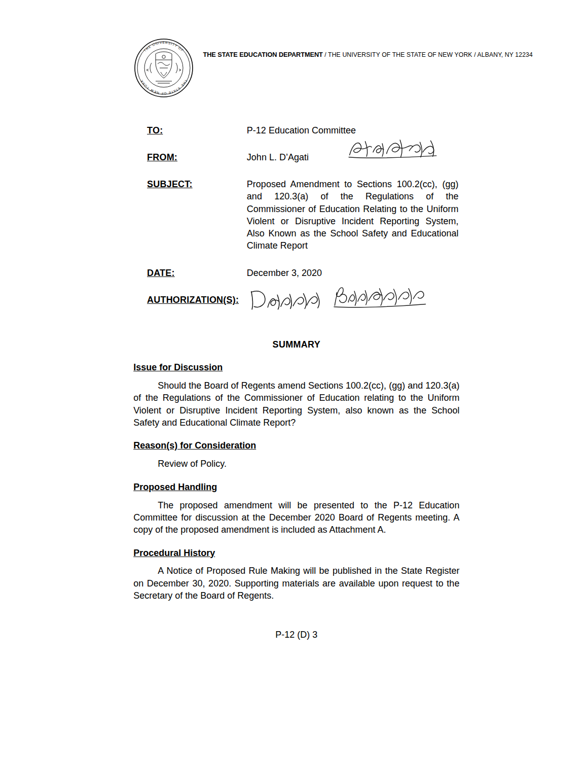THE UNIVERSITY OF THE STATE OF NEW YORK
THE STATE EDUCATION DEPARTMENT / THE UNIVERSITY OF THE STATE OF NEW YORK / ALBANY, NY 12234
TO:
P-12 Education Committee
FROM:
John L. D’Agati
SUBJECT:
Proposed Amendment to Sections 100.2(cc), (gg) and 120.3(a) of the Regulations of the Commissioner of Education Relating to the Uniform Violent or Disruptive Incident Reporting System, Also Known as the School Safety and Educational Climate Report
DATE:
December 3, 2020
AUTHORIZATION(S):
SUMMARY
Issue for Discussion
Should the Board of Regents amend Sections 100.2(cc), (gg) and 120.3(a) of the Regulations of the Commissioner of Education relating to the Uniform Violent or Disruptive Incident Reporting System, also known as the School Safety and Educational Climate Report?
Reason(s) for Consideration
Review of Policy.
Proposed Handling
The proposed amendment will be presented to the P-12 Education Committee for discussion at the December 2020 Board of Regents meeting. A copy of the proposed amendment is included as Attachment A.
Procedural History
A Notice of Proposed Rule Making will be published in the State Register on December 30, 2020. Supporting materials are available upon request to the Secretary of the Board of Regents.
P-12 (D) 3